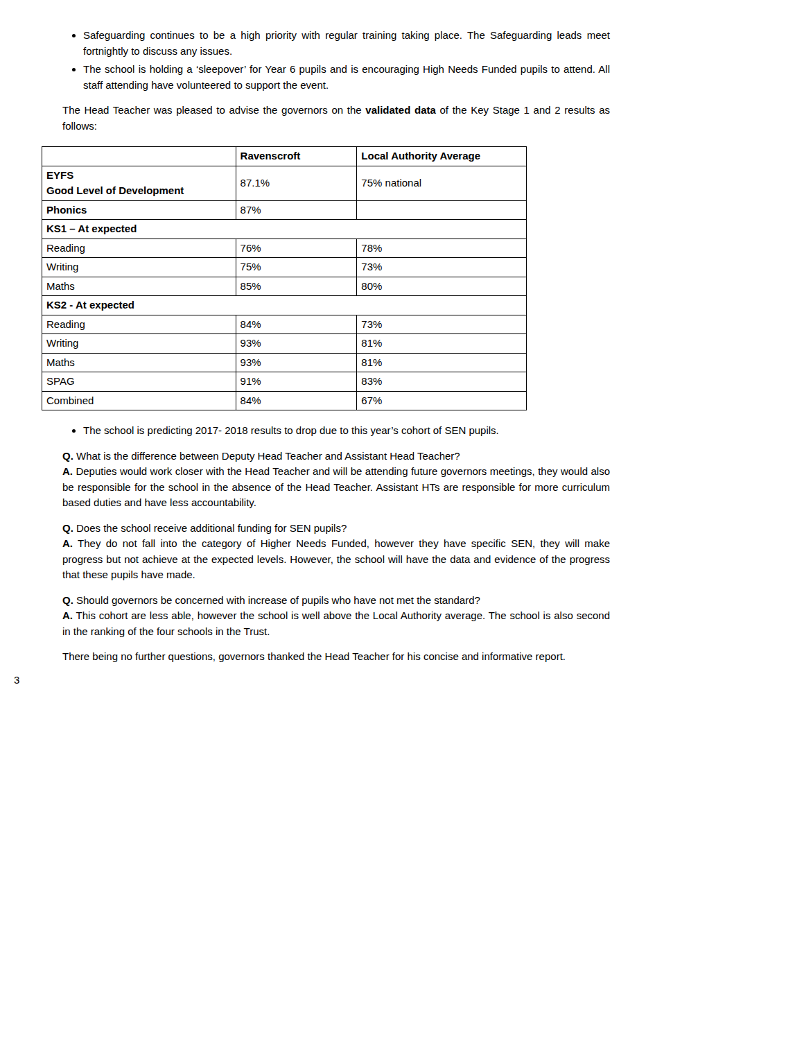Safeguarding continues to be a high priority with regular training taking place. The Safeguarding leads meet fortnightly to discuss any issues.
The school is holding a ‘sleepover’ for Year 6 pupils and is encouraging High Needs Funded pupils to attend. All staff attending have volunteered to support the event.
The Head Teacher was pleased to advise the governors on the validated data of the Key Stage 1 and 2 results as follows:
| | Ravenscroft | Local Authority Average |
| --- | --- | --- |
| EYFS Good Level of Development | 87.1% | 75% national |
| Phonics | 87% | |
| KS1 – At expected |
| Reading | 76% | 78% |
| Writing | 75% | 73% |
| Maths | 85% | 80% |
| KS2 - At expected |
| Reading | 84% | 73% |
| Writing | 93% | 81% |
| Maths | 93% | 81% |
| SPAG | 91% | 83% |
| Combined | 84% | 67% |
The school is predicting 2017- 2018 results to drop due to this year’s cohort of SEN pupils.
Q. What is the difference between Deputy Head Teacher and Assistant Head Teacher?
A. Deputies would work closer with the Head Teacher and will be attending future governors meetings, they would also be responsible for the school in the absence of the Head Teacher. Assistant HTs are responsible for more curriculum based duties and have less accountability.
Q. Does the school receive additional funding for SEN pupils?
A. They do not fall into the category of Higher Needs Funded, however they have specific SEN, they will make progress but not achieve at the expected levels. However, the school will have the data and evidence of the progress that these pupils have made.
Q. Should governors be concerned with increase of pupils who have not met the standard?
A. This cohort are less able, however the school is well above the Local Authority average. The school is also second in the ranking of the four schools in the Trust.
There being no further questions, governors thanked the Head Teacher for his concise and informative report.
3